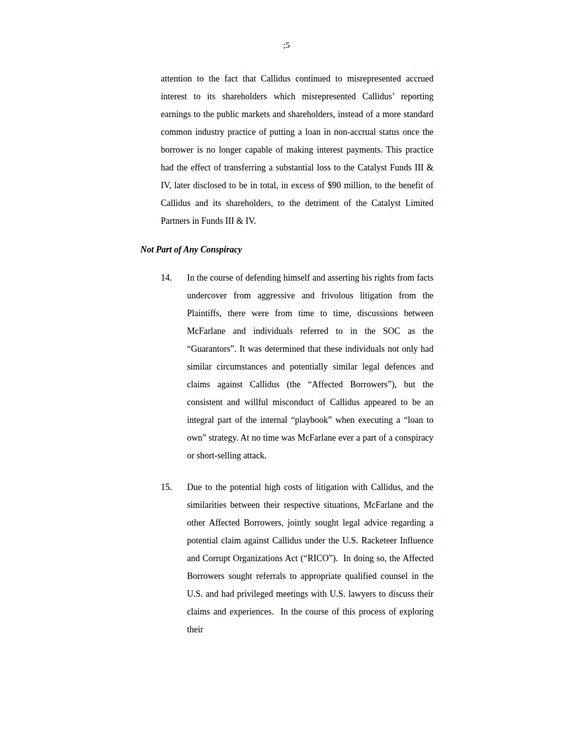;5
attention to the fact that Callidus continued to misrepresented accrued interest to its shareholders which misrepresented Callidus’ reporting earnings to the public markets and shareholders, instead of a more standard common industry practice of putting a loan in non-accrual status once the borrower is no longer capable of making interest payments. This practice had the effect of transferring a substantial loss to the Catalyst Funds III & IV, later disclosed to be in total, in excess of $90 million, to the benefit of Callidus and its shareholders, to the detriment of the Catalyst Limited Partners in Funds III & IV.
Not Part of Any Conspiracy
14. In the course of defending himself and asserting his rights from facts undercover from aggressive and frivolous litigation from the Plaintiffs, there were from time to time, discussions between McFarlane and individuals referred to in the SOC as the “Guarantors”. It was determined that these individuals not only had similar circumstances and potentially similar legal defences and claims against Callidus (the “Affected Borrowers”), but the consistent and willful misconduct of Callidus appeared to be an integral part of the internal “playbook” when executing a “loan to own” strategy. At no time was McFarlane ever a part of a conspiracy or short-selling attack.
15. Due to the potential high costs of litigation with Callidus, and the similarities between their respective situations, McFarlane and the other Affected Borrowers, jointly sought legal advice regarding a potential claim against Callidus under the U.S. Racketeer Influence and Corrupt Organizations Act (“RICO”). In doing so, the Affected Borrowers sought referrals to appropriate qualified counsel in the U.S. and had privileged meetings with U.S. lawyers to discuss their claims and experiences. In the course of this process of exploring their